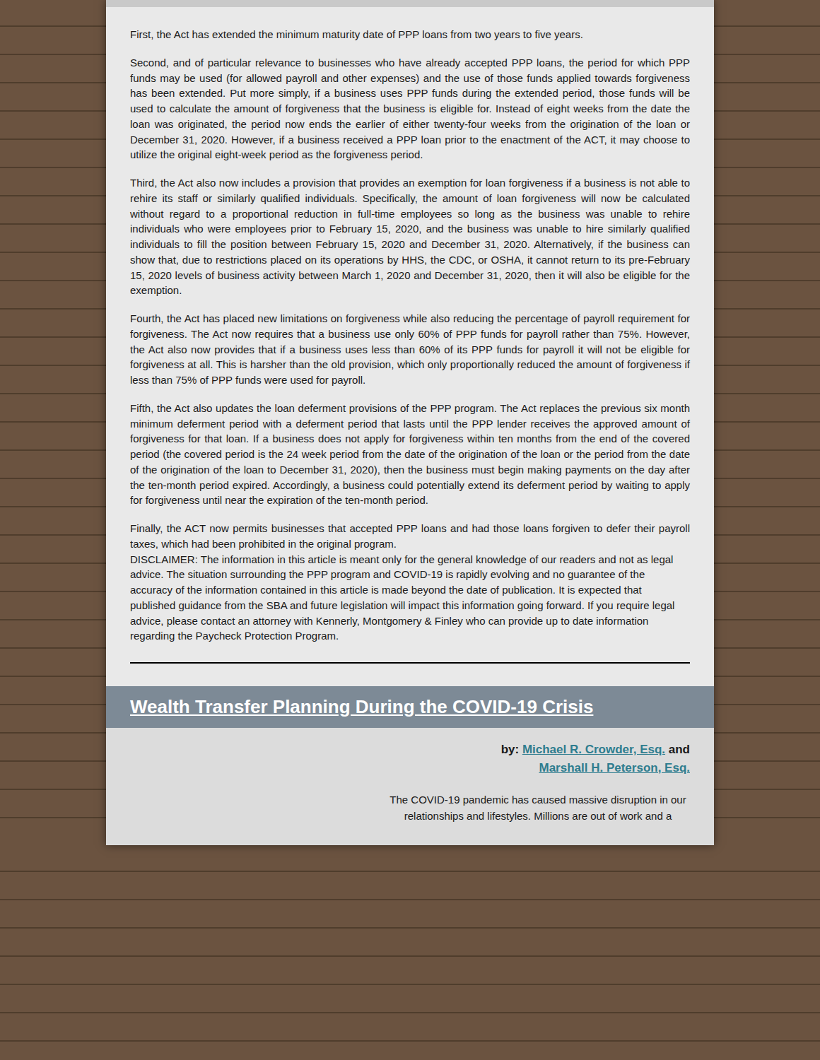First, the Act has extended the minimum maturity date of PPP loans from two years to five years.
Second, and of particular relevance to businesses who have already accepted PPP loans, the period for which PPP funds may be used (for allowed payroll and other expenses) and the use of those funds applied towards forgiveness has been extended. Put more simply, if a business uses PPP funds during the extended period, those funds will be used to calculate the amount of forgiveness that the business is eligible for. Instead of eight weeks from the date the loan was originated, the period now ends the earlier of either twenty-four weeks from the origination of the loan or December 31, 2020. However, if a business received a PPP loan prior to the enactment of the ACT, it may choose to utilize the original eight-week period as the forgiveness period.
Third, the Act also now includes a provision that provides an exemption for loan forgiveness if a business is not able to rehire its staff or similarly qualified individuals. Specifically, the amount of loan forgiveness will now be calculated without regard to a proportional reduction in full-time employees so long as the business was unable to rehire individuals who were employees prior to February 15, 2020, and the business was unable to hire similarly qualified individuals to fill the position between February 15, 2020 and December 31, 2020. Alternatively, if the business can show that, due to restrictions placed on its operations by HHS, the CDC, or OSHA, it cannot return to its pre-February 15, 2020 levels of business activity between March 1, 2020 and December 31, 2020, then it will also be eligible for the exemption.
Fourth, the Act has placed new limitations on forgiveness while also reducing the percentage of payroll requirement for forgiveness. The Act now requires that a business use only 60% of PPP funds for payroll rather than 75%. However, the Act also now provides that if a business uses less than 60% of its PPP funds for payroll it will not be eligible for forgiveness at all. This is harsher than the old provision, which only proportionally reduced the amount of forgiveness if less than 75% of PPP funds were used for payroll.
Fifth, the Act also updates the loan deferment provisions of the PPP program. The Act replaces the previous six month minimum deferment period with a deferment period that lasts until the PPP lender receives the approved amount of forgiveness for that loan. If a business does not apply for forgiveness within ten months from the end of the covered period (the covered period is the 24 week period from the date of the origination of the loan or the period from the date of the origination of the loan to December 31, 2020), then the business must begin making payments on the day after the ten-month period expired. Accordingly, a business could potentially extend its deferment period by waiting to apply for forgiveness until near the expiration of the ten-month period.
Finally, the ACT now permits businesses that accepted PPP loans and had those loans forgiven to defer their payroll taxes, which had been prohibited in the original program.
DISCLAIMER: The information in this article is meant only for the general knowledge of our readers and not as legal advice. The situation surrounding the PPP program and COVID-19 is rapidly evolving and no guarantee of the accuracy of the information contained in this article is made beyond the date of publication. It is expected that published guidance from the SBA and future legislation will impact this information going forward. If you require legal advice, please contact an attorney with Kennerly, Montgomery & Finley who can provide up to date information regarding the Paycheck Protection Program.
Wealth Transfer Planning During the COVID-19 Crisis
by: Michael R. Crowder, Esq. and
Marshall H. Peterson, Esq.
The COVID-19 pandemic has caused massive disruption in our relationships and lifestyles. Millions are out of work and a